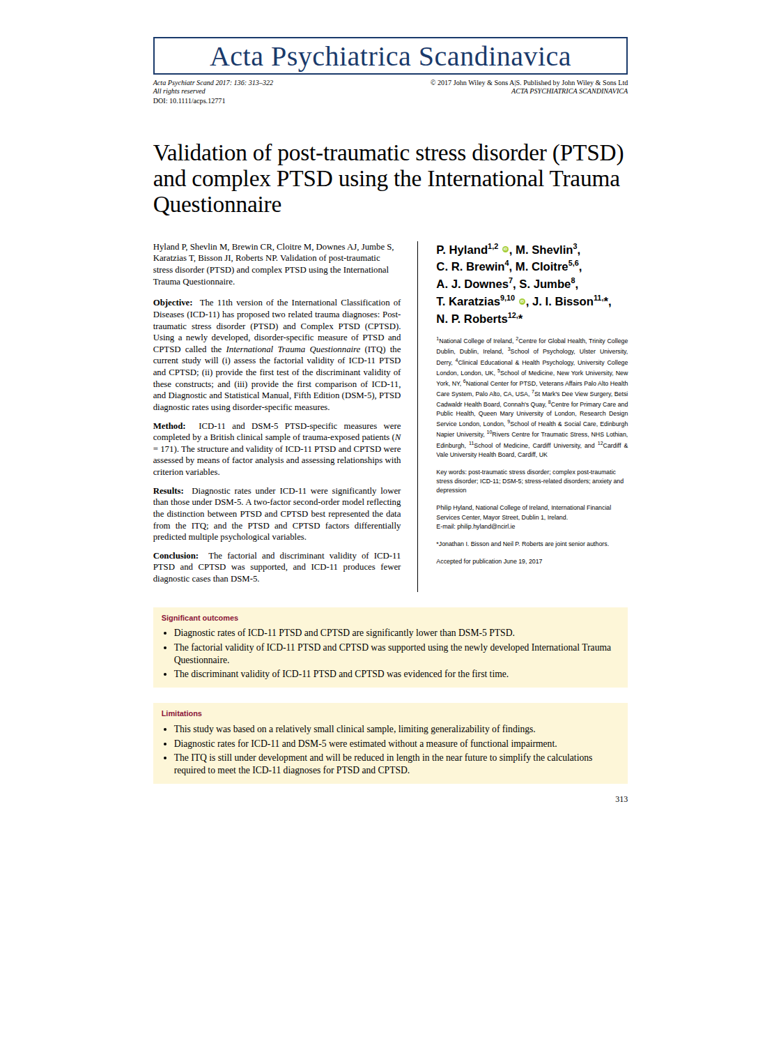Acta Psychiatrica Scandinavica
Acta Psychiatr Scand 2017: 136: 313–322
All rights reserved
© 2017 John Wiley & Sons A|S. Published by John Wiley & Sons Ltd
ACTA PSYCHIATRICA SCANDINAVICA
DOI: 10.1111/acps.12771
Validation of post-traumatic stress disorder (PTSD) and complex PTSD using the International Trauma Questionnaire
Hyland P, Shevlin M, Brewin CR, Cloitre M, Downes AJ, Jumbe S, Karatzias T, Bisson JI, Roberts NP. Validation of post-traumatic stress disorder (PTSD) and complex PTSD using the International Trauma Questionnaire.
Objective: The 11th version of the International Classification of Diseases (ICD-11) has proposed two related trauma diagnoses: Post-traumatic stress disorder (PTSD) and Complex PTSD (CPTSD). Using a newly developed, disorder-specific measure of PTSD and CPTSD called the International Trauma Questionnaire (ITQ) the current study will (i) assess the factorial validity of ICD-11 PTSD and CPTSD; (ii) provide the first test of the discriminant validity of these constructs; and (iii) provide the first comparison of ICD-11, and Diagnostic and Statistical Manual, Fifth Edition (DSM-5), PTSD diagnostic rates using disorder-specific measures.
Method: ICD-11 and DSM-5 PTSD-specific measures were completed by a British clinical sample of trauma-exposed patients (N = 171). The structure and validity of ICD-11 PTSD and CPTSD were assessed by means of factor analysis and assessing relationships with criterion variables.
Results: Diagnostic rates under ICD-11 were significantly lower than those under DSM-5. A two-factor second-order model reflecting the distinction between PTSD and CPTSD best represented the data from the ITQ; and the PTSD and CPTSD factors differentially predicted multiple psychological variables.
Conclusion: The factorial and discriminant validity of ICD-11 PTSD and CPTSD was supported, and ICD-11 produces fewer diagnostic cases than DSM-5.
P. Hyland1,2 , M. Shevlin3,
C. R. Brewin4, M. Cloitre5,6,
A. J. Downes7, S. Jumbe8,
T. Karatzias9,10 , J. I. Bisson11,*,
N. P. Roberts12,*
1National College of Ireland, 2Centre for Global Health, Trinity College Dublin, Dublin, Ireland, 3School of Psychology, Ulster University, Derry, 4Clinical Educational & Health Psychology, University College London, London, UK, 5School of Medicine, New York University, New York, NY, 6National Center for PTSD, Veterans Affairs Palo Alto Health Care System, Palo Alto, CA, USA, 7St Mark's Dee View Surgery, Betsi Cadwaldr Health Board, Connah's Quay, 8Centre for Primary Care and Public Health, Queen Mary University of London, Research Design Service London, London, 9School of Health & Social Care, Edinburgh Napier University, 10Rivers Centre for Traumatic Stress, NHS Lothian, Edinburgh, 11School of Medicine, Cardiff University, and 12Cardiff & Vale University Health Board, Cardiff, UK
Key words: post-traumatic stress disorder; complex post-traumatic stress disorder; ICD-11; DSM-5; stress-related disorders; anxiety and depression
Philip Hyland, National College of Ireland, International Financial Services Center, Mayor Street, Dublin 1, Ireland.
E-mail: philip.hyland@ncirl.ie
*Jonathan I. Bisson and Neil P. Roberts are joint senior authors.
Accepted for publication June 19, 2017
Significant outcomes
Diagnostic rates of ICD-11 PTSD and CPTSD are significantly lower than DSM-5 PTSD.
The factorial validity of ICD-11 PTSD and CPTSD was supported using the newly developed International Trauma Questionnaire.
The discriminant validity of ICD-11 PTSD and CPTSD was evidenced for the first time.
Limitations
This study was based on a relatively small clinical sample, limiting generalizability of findings.
Diagnostic rates for ICD-11 and DSM-5 were estimated without a measure of functional impairment.
The ITQ is still under development and will be reduced in length in the near future to simplify the calculations required to meet the ICD-11 diagnoses for PTSD and CPTSD.
313